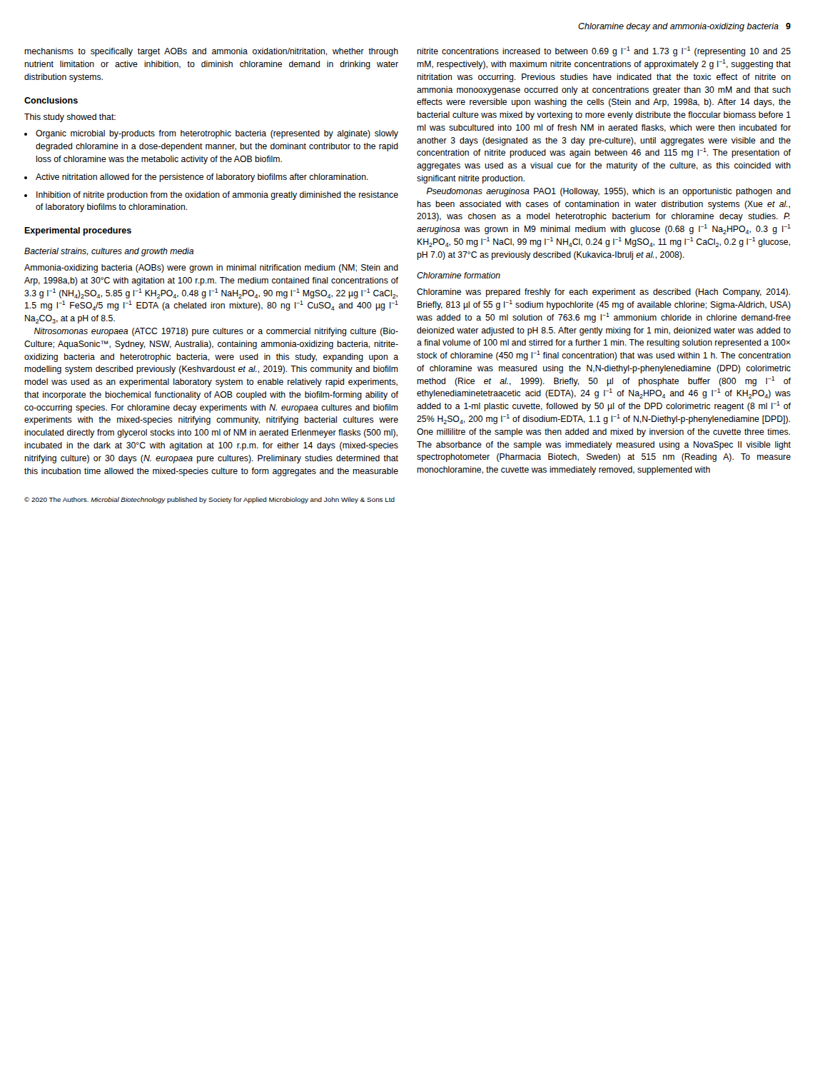Chloramine decay and ammonia-oxidizing bacteria 9
mechanisms to specifically target AOBs and ammonia oxidation/nitritation, whether through nutrient limitation or active inhibition, to diminish chloramine demand in drinking water distribution systems.
Conclusions
This study showed that:
Organic microbial by-products from heterotrophic bacteria (represented by alginate) slowly degraded chloramine in a dose-dependent manner, but the dominant contributor to the rapid loss of chloramine was the metabolic activity of the AOB biofilm.
Active nitritation allowed for the persistence of laboratory biofilms after chloramination.
Inhibition of nitrite production from the oxidation of ammonia greatly diminished the resistance of laboratory biofilms to chloramination.
Experimental procedures
Bacterial strains, cultures and growth media
Ammonia-oxidizing bacteria (AOBs) were grown in minimal nitrification medium (NM; Stein and Arp, 1998a,b) at 30°C with agitation at 100 r.p.m. The medium contained final concentrations of 3.3 g l−1 (NH4)2SO4, 5.85 g l−1 KH2PO4, 0.48 g l−1 NaH2PO4, 90 mg l−1 MgSO4, 22 µg l−1 CaCl2, 1.5 mg l−1 FeSO4/5 mg l−1 EDTA (a chelated iron mixture), 80 ng l−1 CuSO4 and 400 µg l−1 Na2CO3, at a pH of 8.5.
Nitrosomonas europaea (ATCC 19718) pure cultures or a commercial nitrifying culture (Bio-Culture; AquaSonic™, Sydney, NSW, Australia), containing ammonia-oxidizing bacteria, nitrite-oxidizing bacteria and heterotrophic bacteria, were used in this study, expanding upon a modelling system described previously (Keshvardoust et al., 2019). This community and biofilm model was used as an experimental laboratory system to enable relatively rapid experiments, that incorporate the biochemical functionality of AOB coupled with the biofilm-forming ability of co-occurring species. For chloramine decay experiments with N. europaea cultures and biofilm experiments with the mixed-species nitrifying community, nitrifying bacterial cultures were inoculated directly from glycerol stocks into 100 ml of NM in aerated Erlenmeyer flasks (500 ml), incubated in the dark at 30°C with agitation at 100 r.p.m. for either 14 days (mixed-species nitrifying culture) or 30 days (N. europaea pure cultures). Preliminary studies determined that this incubation time allowed the mixed-species culture to form aggregates and the measurable nitrite concentrations increased to between 0.69 g l−1 and 1.73 g l−1 (representing 10 and 25 mM, respectively), with maximum nitrite concentrations of approximately 2 g l−1, suggesting that nitritation was occurring. Previous studies have indicated that the toxic effect of nitrite on ammonia monooxygenase occurred only at concentrations greater than 30 mM and that such effects were reversible upon washing the cells (Stein and Arp, 1998a, b). After 14 days, the bacterial culture was mixed by vortexing to more evenly distribute the floccular biomass before 1 ml was subcultured into 100 ml of fresh NM in aerated flasks, which were then incubated for another 3 days (designated as the 3 day pre-culture), until aggregates were visible and the concentration of nitrite produced was again between 46 and 115 mg l−1. The presentation of aggregates was used as a visual cue for the maturity of the culture, as this coincided with significant nitrite production.
Pseudomonas aeruginosa PAO1 (Holloway, 1955), which is an opportunistic pathogen and has been associated with cases of contamination in water distribution systems (Xue et al., 2013), was chosen as a model heterotrophic bacterium for chloramine decay studies. P. aeruginosa was grown in M9 minimal medium with glucose (0.68 g l−1 Na2HPO4, 0.3 g l−1 KH2PO4, 50 mg l−1 NaCl, 99 mg l−1 NH4Cl, 0.24 g l−1 MgSO4, 11 mg l−1 CaCl2, 0.2 g l−1 glucose, pH 7.0) at 37°C as previously described (Kukavica-Ibrulj et al., 2008).
Chloramine formation
Chloramine was prepared freshly for each experiment as described (Hach Company, 2014). Briefly, 813 µl of 55 g l−1 sodium hypochlorite (45 mg of available chlorine; Sigma-Aldrich, USA) was added to a 50 ml solution of 763.6 mg l−1 ammonium chloride in chlorine demand-free deionized water adjusted to pH 8.5. After gently mixing for 1 min, deionized water was added to a final volume of 100 ml and stirred for a further 1 min. The resulting solution represented a 100× stock of chloramine (450 mg l−1 final concentration) that was used within 1 h. The concentration of chloramine was measured using the N,N-diethyl-p-phenylenediamine (DPD) colorimetric method (Rice et al., 1999). Briefly, 50 µl of phosphate buffer (800 mg l−1 of ethylenediaminetetraacetic acid (EDTA), 24 g l−1 of Na2HPO4 and 46 g l−1 of KH2PO4) was added to a 1-ml plastic cuvette, followed by 50 µl of the DPD colorimetric reagent (8 ml l−1 of 25% H2SO4, 200 mg l−1 of disodium-EDTA, 1.1 g l−1 of N,N-Diethyl-p-phenylenediamine [DPD]). One millilitre of the sample was then added and mixed by inversion of the cuvette three times. The absorbance of the sample was immediately measured using a NovaSpec II visible light spectrophotometer (Pharmacia Biotech, Sweden) at 515 nm (Reading A). To measure monochloramine, the cuvette was immediately removed, supplemented with
© 2020 The Authors. Microbial Biotechnology published by Society for Applied Microbiology and John Wiley & Sons Ltd